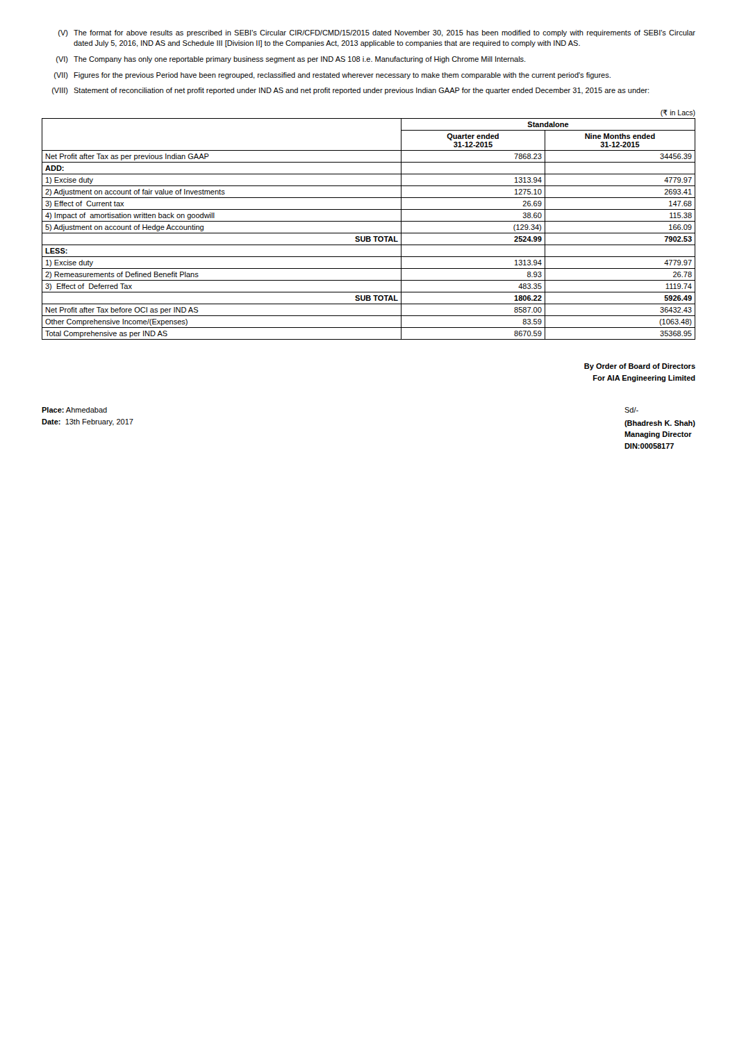(V)
The format for above results as prescribed in SEBI's Circular CIR/CFD/CMD/15/2015 dated November 30, 2015 has been modified to comply with requirements of SEBI's Circular dated July 5, 2016, IND AS and Schedule III [Division II] to the Companies Act, 2013 applicable to companies that are required to comply with IND AS.
(VI)
The Company has only one reportable primary business segment as per IND AS 108 i.e. Manufacturing of High Chrome Mill Internals.
(VII)
Figures for the previous Period have been regrouped, reclassified and restated wherever necessary to make them comparable with the current period's figures.
(VIII)
Statement of reconciliation of net profit reported under IND AS and net profit reported under previous Indian GAAP for the quarter ended December 31, 2015 are as under:
(₹ in Lacs)
| | Standalone |
| --- | --- |
| Quarter ended 31-12-2015 | Nine Months ended 31-12-2015 |
| Net Profit after Tax as per previous Indian GAAP | 7868.23 | 34456.39 |
| ADD: | | |
| 1) Excise duty | 1313.94 | 4779.97 |
| 2) Adjustment on account of fair value of Investments | 1275.10 | 2693.41 |
| 3) Effect of Current tax | 26.69 | 147.68 |
| 4) Impact of amortisation written back on goodwill | 38.60 | 115.38 |
| 5) Adjustment on account of Hedge Accounting | (129.34) | 166.09 |
| SUB TOTAL | 2524.99 | 7902.53 |
| LESS: | | |
| 1) Excise duty | 1313.94 | 4779.97 |
| 2) Remeasurements of Defined Benefit Plans | 8.93 | 26.78 |
| 3) Effect of Deferred Tax | 483.35 | 1119.74 |
| SUB TOTAL | 1806.22 | 5926.49 |
| Net Profit after Tax before OCI as per IND AS | 8587.00 | 36432.43 |
| Other Comprehensive Income/(Expenses) | 83.59 | (1063.48) |
| Total Comprehensive as per IND AS | 8670.59 | 35368.95 |
By Order of Board of Directors
For AIA Engineering Limited
Place: Ahmedabad
Date: 13th February, 2017
Sd/-
(Bhadresh K. Shah)
Managing Director
DIN:00058177